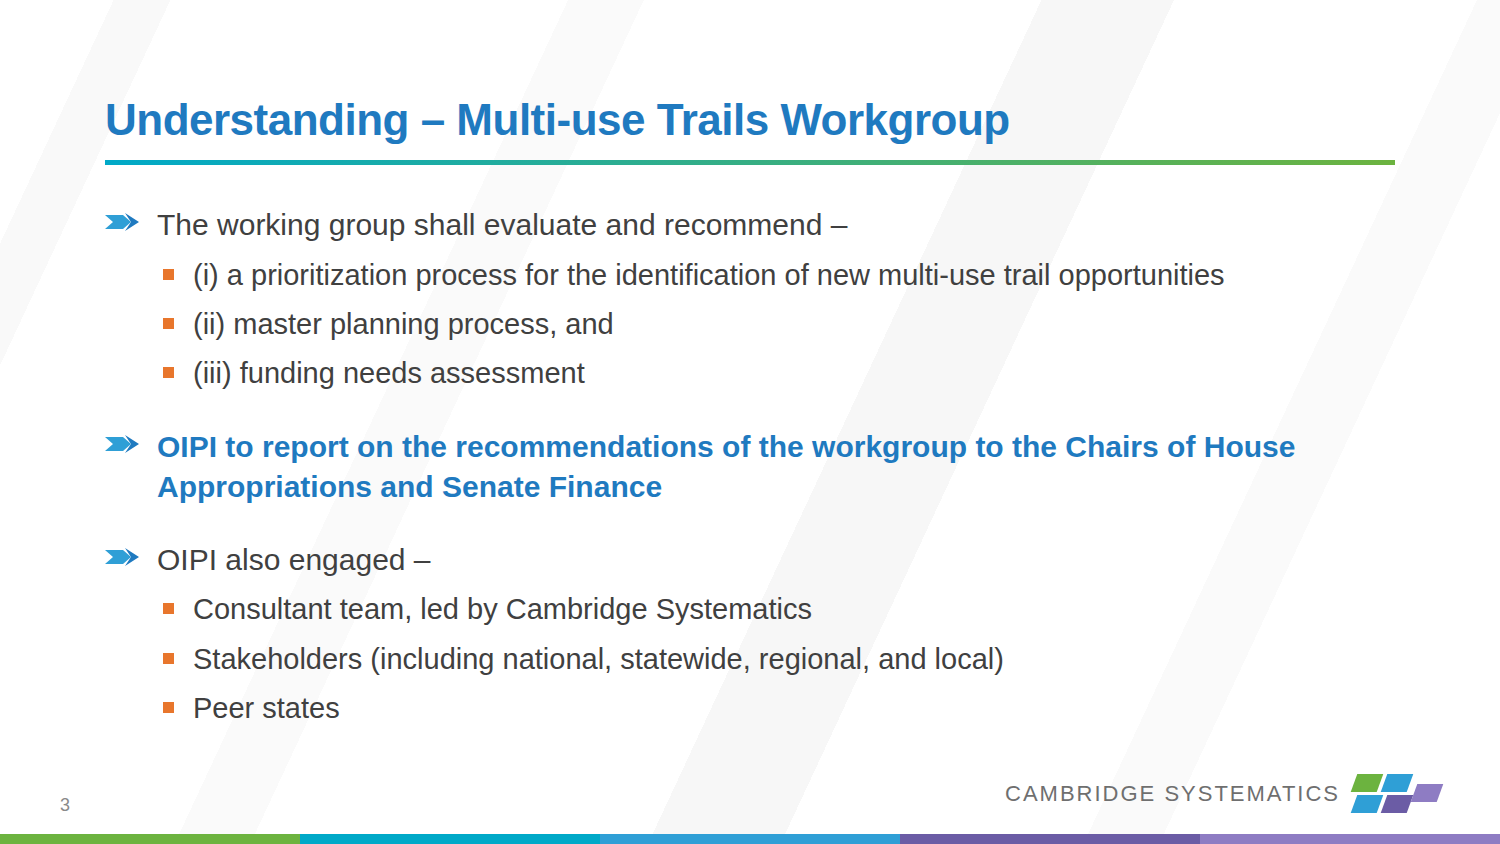Understanding – Multi-use Trails Workgroup
The working group shall evaluate and recommend –
(i) a prioritization process for the identification of new multi-use trail opportunities
(ii) master planning process, and
(iii) funding needs assessment
OIPI to report on the recommendations of the workgroup to the Chairs of House Appropriations and Senate Finance
OIPI also engaged –
Consultant team, led by Cambridge Systematics
Stakeholders (including national, statewide, regional, and local)
Peer states
3
CAMBRIDGE SYSTEMATICS